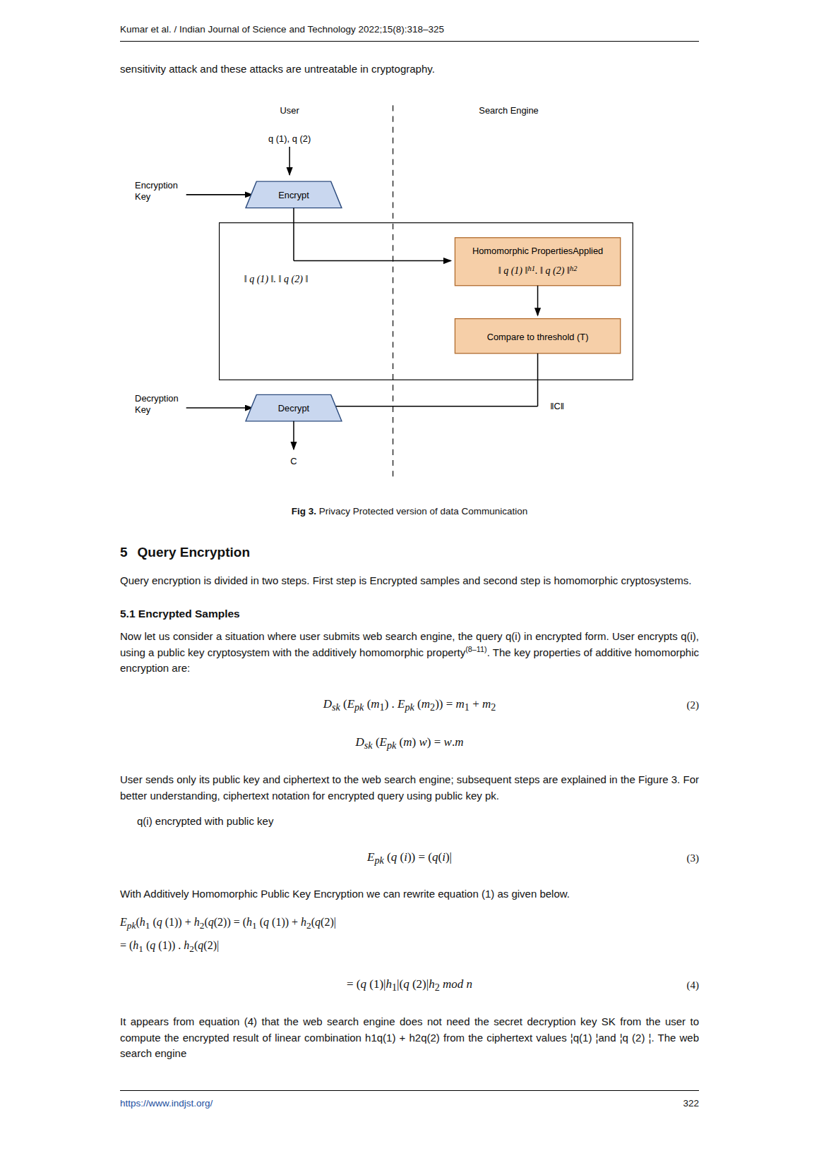Kumar et al. / Indian Journal of Science and Technology 2022;15(8):318–325
sensitivity attack and these attacks are untreatable in cryptography.
User Search Engine q (1), q (2) Encryption Key Encrypt ‖ q (1) ‖. ‖ q (2) ‖ Homomorphic PropertiesApplied ‖ q (1) ‖h1. ‖ q (2) ‖h2 Compare to threshold (T) ‖C‖ Decryption Key Decrypt C
Fig 3. Privacy Protected version of data Communication
5 Query Encryption
Query encryption is divided in two steps. First step is Encrypted samples and second step is homomorphic cryptosystems.
5.1 Encrypted Samples
Now let us consider a situation where user submits web search engine, the query q(i) in encrypted form. User encrypts q(i), using a public key cryptosystem with the additively homomorphic property(8–11). The key properties of additive homomorphic encryption are:
Dsk (Epk (m1) . Epk (m2)) = m1 + m2 (2)
Dsk (Epk (m) w) = w.m
User sends only its public key and ciphertext to the web search engine; subsequent steps are explained in the Figure 3. For better understanding, ciphertext notation for encrypted query using public key pk.
q(i) encrypted with public key
Epk (q (i)) = (q(i)| (3)
With Additively Homomorphic Public Key Encryption we can rewrite equation (1) as given below.
Epk(h1 (q (1)) + h2(q(2)) = (h1 (q (1)) + h2(q(2)|
= (h1 (q (1)) . h2(q(2)|
= (q (1)|h1|(q (2)|h2 mod n (4)
It appears from equation (4) that the web search engine does not need the secret decryption key SK from the user to compute the encrypted result of linear combination h1q(1) + h2q(2) from the ciphertext values ¦q(1) ¦and ¦q (2) ¦. The web search engine
https://www.indjst.org/ 322